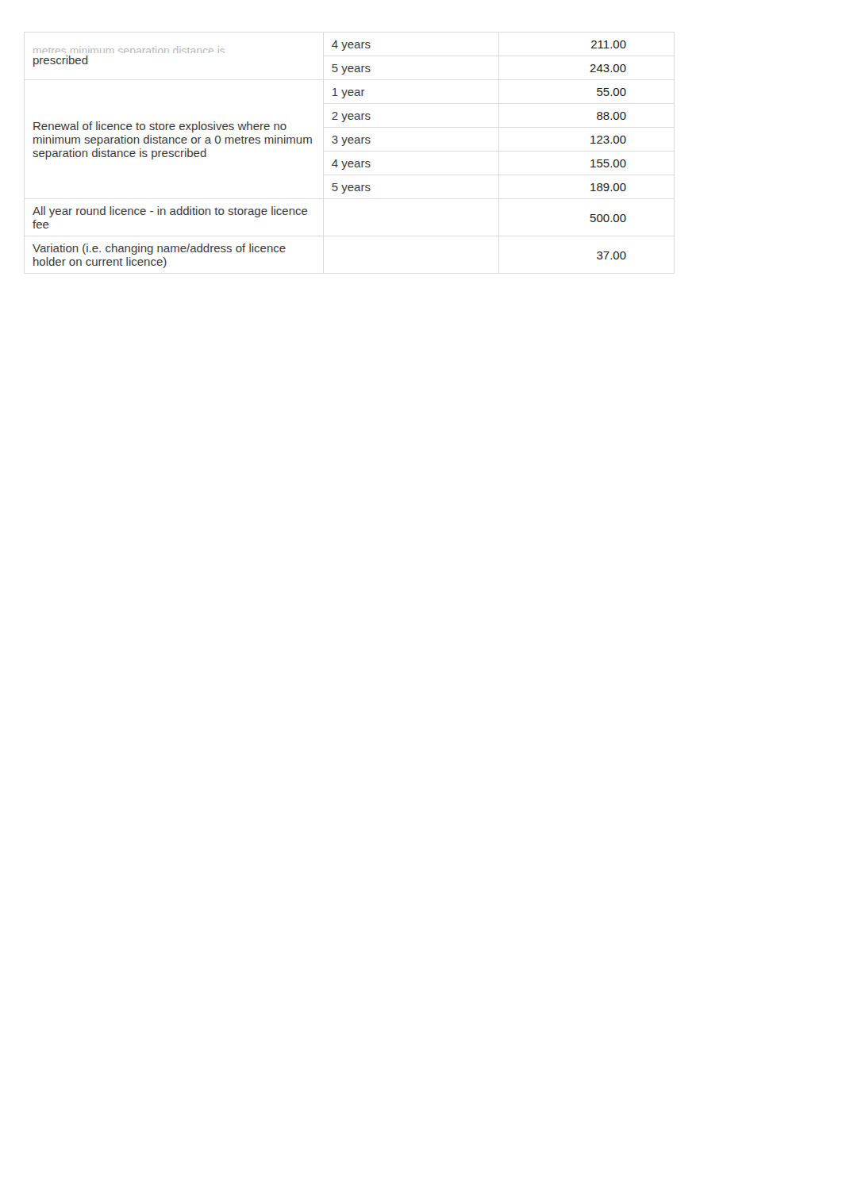| metres minimum separation distance is prescribed | 4 years | 211.00 |
| 5 years | 243.00 |
| Renewal of licence to store explosives where no minimum separation distance or a 0 metres minimum separation distance is prescribed | 1 year | 55.00 |
| 2 years | 88.00 |
| 3 years | 123.00 |
| 4 years | 155.00 |
| 5 years | 189.00 |
| All year round licence - in addition to storage licence fee | | 500.00 |
| Variation (i.e. changing name/address of licence holder on current licence) | | 37.00 |